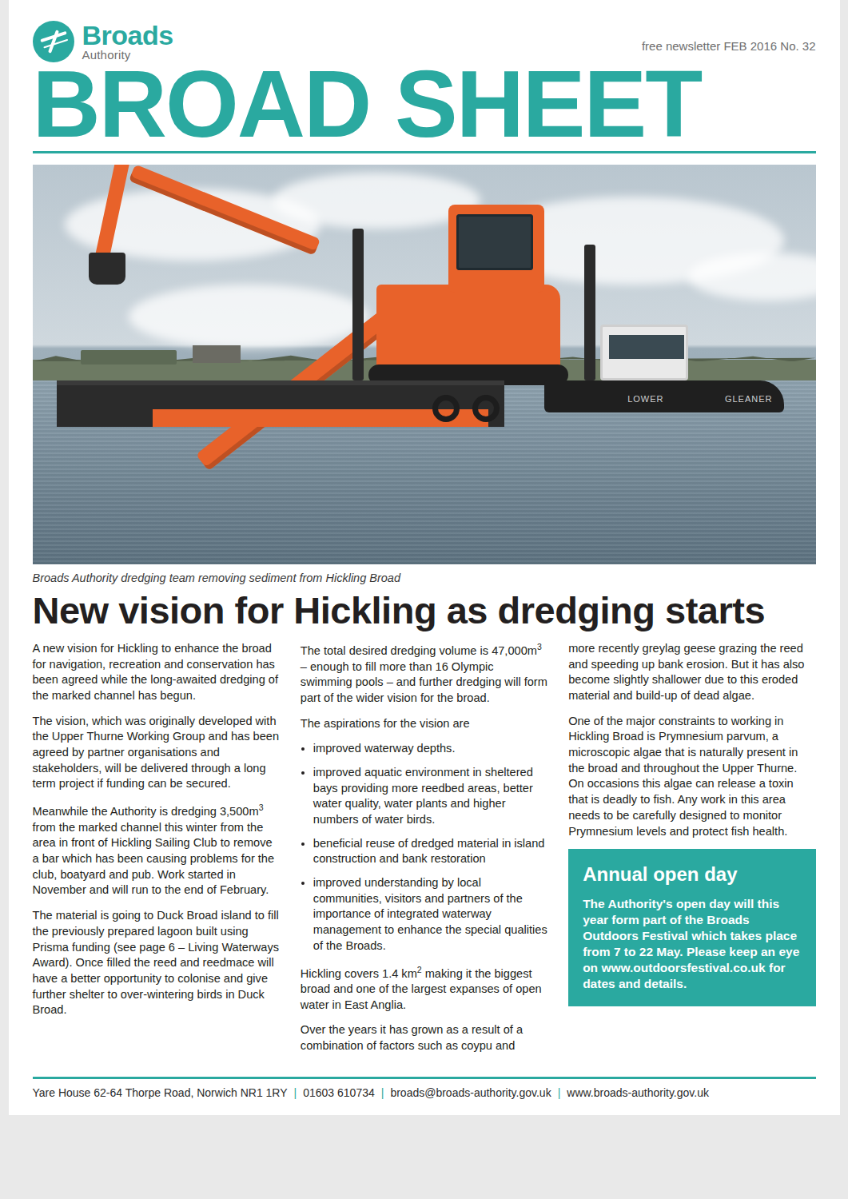Broads Authority
free newsletter FEB 2016 No. 32
BROAD SHEET
LOWER GLEANER
Broads Authority dredging team removing sediment from Hickling Broad
New vision for Hickling as dredging starts
A new vision for Hickling to enhance the broad for navigation, recreation and conservation has been agreed while the long-awaited dredging of the marked channel has begun.
The vision, which was originally developed with the Upper Thurne Working Group and has been agreed by partner organisations and stakeholders, will be delivered through a long term project if funding can be secured.
Meanwhile the Authority is dredging 3,500m3 from the marked channel this winter from the area in front of Hickling Sailing Club to remove a bar which has been causing problems for the club, boatyard and pub. Work started in November and will run to the end of February.
The material is going to Duck Broad island to fill the previously prepared lagoon built using Prisma funding (see page 6 – Living Waterways Award). Once filled the reed and reedmace will have a better opportunity to colonise and give further shelter to over-wintering birds in Duck Broad.
The total desired dredging volume is 47,000m3 – enough to fill more than 16 Olympic swimming pools – and further dredging will form part of the wider vision for the broad.
The aspirations for the vision are
improved waterway depths.
improved aquatic environment in sheltered bays providing more reedbed areas, better water quality, water plants and higher numbers of water birds.
beneficial reuse of dredged material in island construction and bank restoration
improved understanding by local communities, visitors and partners of the importance of integrated waterway management to enhance the special qualities of the Broads.
Hickling covers 1.4 km2 making it the biggest broad and one of the largest expanses of open water in East Anglia.
Over the years it has grown as a result of a combination of factors such as coypu and
more recently greylag geese grazing the reed and speeding up bank erosion. But it has also become slightly shallower due to this eroded material and build-up of dead algae.
One of the major constraints to working in Hickling Broad is Prymnesium parvum, a microscopic algae that is naturally present in the broad and throughout the Upper Thurne. On occasions this algae can release a toxin that is deadly to fish. Any work in this area needs to be carefully designed to monitor Prymnesium levels and protect fish health.
Annual open day
The Authority's open day will this year form part of the Broads Outdoors Festival which takes place from 7 to 22 May. Please keep an eye on www.outdoorsfestival.co.uk for dates and details.
Yare House 62-64 Thorpe Road, Norwich NR1 1RY | 01603 610734 | broads@broads-authority.gov.uk | www.broads-authority.gov.uk